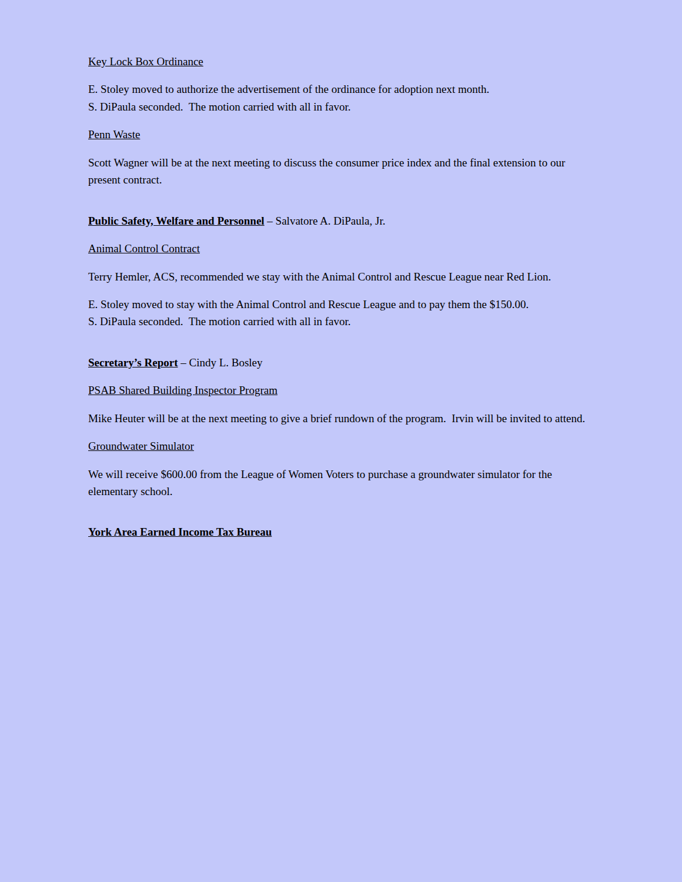Key Lock Box Ordinance
E. Stoley moved to authorize the advertisement of the ordinance for adoption next month.
S. DiPaula seconded. The motion carried with all in favor.
Penn Waste
Scott Wagner will be at the next meeting to discuss the consumer price index and the final extension to our present contract.
Public Safety, Welfare and Personnel – Salvatore A. DiPaula, Jr.
Animal Control Contract
Terry Hemler, ACS, recommended we stay with the Animal Control and Rescue League near Red Lion.
E. Stoley moved to stay with the Animal Control and Rescue League and to pay them the $150.00.
S. DiPaula seconded. The motion carried with all in favor.
Secretary’s Report – Cindy L. Bosley
PSAB Shared Building Inspector Program
Mike Heuter will be at the next meeting to give a brief rundown of the program. Irvin will be invited to attend.
Groundwater Simulator
We will receive $600.00 from the League of Women Voters to purchase a groundwater simulator for the elementary school.
York Area Earned Income Tax Bureau